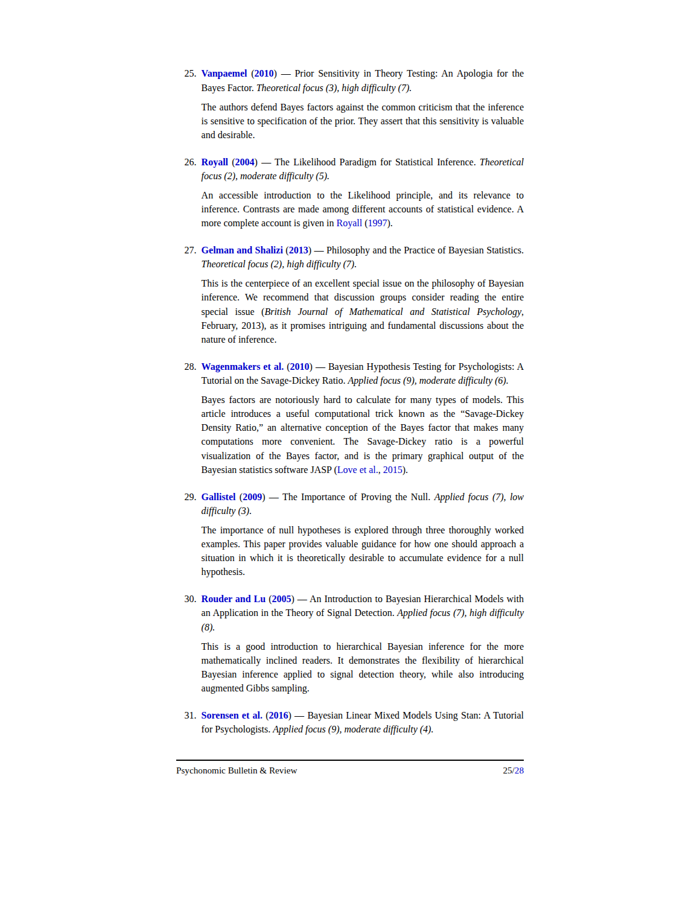25.
Vanpaemel (2010) — Prior Sensitivity in Theory Testing: An Apologia for the Bayes Factor. Theoretical focus (3), high difficulty (7).
The authors defend Bayes factors against the common criticism that the inference is sensitive to specification of the prior. They assert that this sensitivity is valuable and desirable.
26.
Royall (2004) — The Likelihood Paradigm for Statistical Inference. Theoretical focus (2), moderate difficulty (5).
An accessible introduction to the Likelihood principle, and its relevance to inference. Contrasts are made among different accounts of statistical evidence. A more complete account is given in Royall (1997).
27.
Gelman and Shalizi (2013) — Philosophy and the Practice of Bayesian Statistics. Theoretical focus (2), high difficulty (7).
This is the centerpiece of an excellent special issue on the philosophy of Bayesian inference. We recommend that discussion groups consider reading the entire special issue (British Journal of Mathematical and Statistical Psychology, February, 2013), as it promises intriguing and fundamental discussions about the nature of inference.
28.
Wagenmakers et al. (2010) — Bayesian Hypothesis Testing for Psychologists: A Tutorial on the Savage-Dickey Ratio. Applied focus (9), moderate difficulty (6).
Bayes factors are notoriously hard to calculate for many types of models. This article introduces a useful computational trick known as the “Savage-Dickey Density Ratio,” an alternative conception of the Bayes factor that makes many computations more convenient. The Savage-Dickey ratio is a powerful visualization of the Bayes factor, and is the primary graphical output of the Bayesian statistics software JASP (Love et al., 2015).
29.
Gallistel (2009) — The Importance of Proving the Null. Applied focus (7), low difficulty (3).
The importance of null hypotheses is explored through three thoroughly worked examples. This paper provides valuable guidance for how one should approach a situation in which it is theoretically desirable to accumulate evidence for a null hypothesis.
30.
Rouder and Lu (2005) — An Introduction to Bayesian Hierarchical Models with an Application in the Theory of Signal Detection. Applied focus (7), high difficulty (8).
This is a good introduction to hierarchical Bayesian inference for the more mathematically inclined readers. It demonstrates the flexibility of hierarchical Bayesian inference applied to signal detection theory, while also introducing augmented Gibbs sampling.
31.
Sorensen et al. (2016) — Bayesian Linear Mixed Models Using Stan: A Tutorial for Psychologists. Applied focus (9), moderate difficulty (4).
Psychonomic Bulletin & Review
25/28